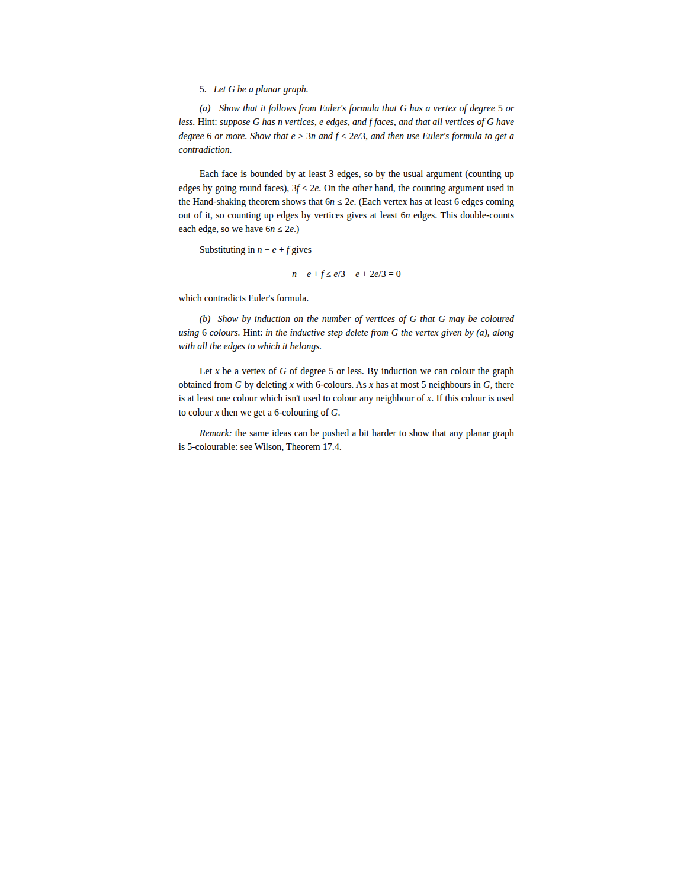5. Let G be a planar graph.
(a) Show that it follows from Euler's formula that G has a vertex of degree 5 or less. Hint: suppose G has n vertices, e edges, and f faces, and that all vertices of G have degree 6 or more. Show that e ≥ 3 n and f ≤ 2 e/3, and then use Euler's formula to get a contradiction.
Each face is bounded by at least 3 edges, so by the usual argument (counting up edges by going round faces), 3 f ≤ 2 e. On the other hand, the counting argument used in the Hand-shaking theorem shows that 6 n ≤ 2 e. (Each vertex has at least 6 edges coming out of it, so counting up edges by vertices gives at least 6 n edges. This double-counts each edge, so we have 6 n ≤ 2 e.)
Substituting in n − e + f gives
n − e + f ≤ e/3 − e + 2 e/3 = 0
which contradicts Euler's formula.
(b) Show by induction on the number of vertices of G that G may be coloured using 6 colours. Hint: in the inductive step delete from G the vertex given by (a), along with all the edges to which it belongs.
Let x be a vertex of G of degree 5 or less. By induction we can colour the graph obtained from G by deleting x with 6-colours. As x has at most 5 neighbours in G, there is at least one colour which isn't used to colour any neighbour of x. If this colour is used to colour x then we get a 6-colouring of G.
Remark: the same ideas can be pushed a bit harder to show that any planar graph is 5-colourable: see Wilson, Theorem 17.4.